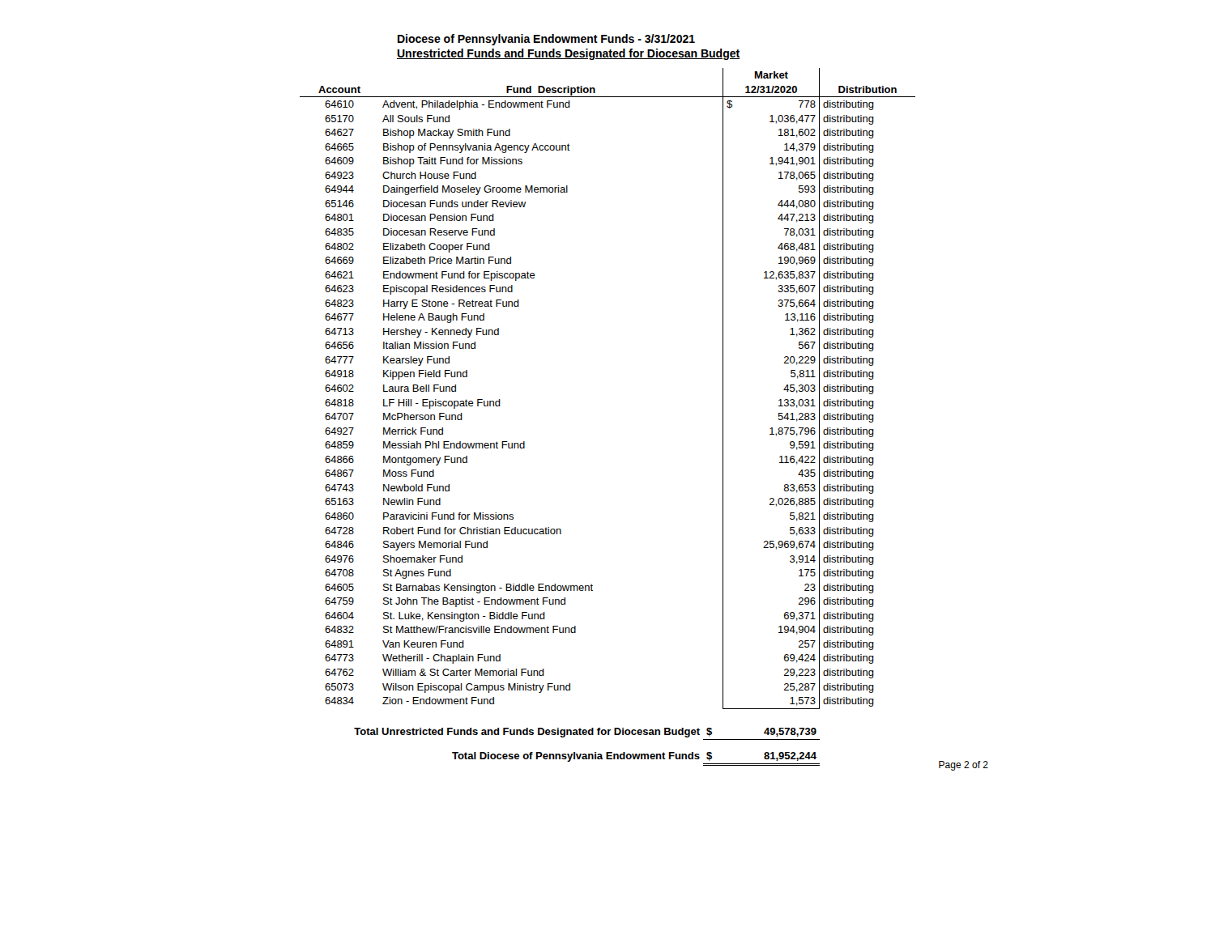Diocese of Pennsylvania Endowment Funds - 3/31/2021
Unrestricted Funds and Funds Designated for Diocesan Budget
| | | Market | |
| --- | --- | --- | --- |
| Account | Fund Description | 12/31/2020 | Distribution |
| 64610 | Advent, Philadelphia - Endowment Fund | $ 778 | distributing |
| 65170 | All Souls Fund | 1,036,477 | distributing |
| 64627 | Bishop Mackay Smith Fund | 181,602 | distributing |
| 64665 | Bishop of Pennsylvania Agency Account | 14,379 | distributing |
| 64609 | Bishop Taitt Fund for Missions | 1,941,901 | distributing |
| 64923 | Church House Fund | 178,065 | distributing |
| 64944 | Daingerfield Moseley Groome Memorial | 593 | distributing |
| 65146 | Diocesan Funds under Review | 444,080 | distributing |
| 64801 | Diocesan Pension Fund | 447,213 | distributing |
| 64835 | Diocesan Reserve Fund | 78,031 | distributing |
| 64802 | Elizabeth Cooper Fund | 468,481 | distributing |
| 64669 | Elizabeth Price Martin Fund | 190,969 | distributing |
| 64621 | Endowment Fund for Episcopate | 12,635,837 | distributing |
| 64623 | Episcopal Residences Fund | 335,607 | distributing |
| 64823 | Harry E Stone - Retreat Fund | 375,664 | distributing |
| 64677 | Helene A Baugh Fund | 13,116 | distributing |
| 64713 | Hershey - Kennedy Fund | 1,362 | distributing |
| 64656 | Italian Mission Fund | 567 | distributing |
| 64777 | Kearsley Fund | 20,229 | distributing |
| 64918 | Kippen Field Fund | 5,811 | distributing |
| 64602 | Laura Bell Fund | 45,303 | distributing |
| 64818 | LF Hill - Episcopate Fund | 133,031 | distributing |
| 64707 | McPherson Fund | 541,283 | distributing |
| 64927 | Merrick Fund | 1,875,796 | distributing |
| 64859 | Messiah Phl Endowment Fund | 9,591 | distributing |
| 64866 | Montgomery Fund | 116,422 | distributing |
| 64867 | Moss Fund | 435 | distributing |
| 64743 | Newbold Fund | 83,653 | distributing |
| 65163 | Newlin Fund | 2,026,885 | distributing |
| 64860 | Paravicini Fund for Missions | 5,821 | distributing |
| 64728 | Robert Fund for Christian Educucation | 5,633 | distributing |
| 64846 | Sayers Memorial Fund | 25,969,674 | distributing |
| 64976 | Shoemaker Fund | 3,914 | distributing |
| 64708 | St Agnes Fund | 175 | distributing |
| 64605 | St Barnabas Kensington - Biddle Endowment | 23 | distributing |
| 64759 | St John The Baptist - Endowment Fund | 296 | distributing |
| 64604 | St. Luke, Kensington - Biddle Fund | 69,371 | distributing |
| 64832 | St Matthew/Francisville Endowment Fund | 194,904 | distributing |
| 64891 | Van Keuren Fund | 257 | distributing |
| 64773 | Wetherill - Chaplain Fund | 69,424 | distributing |
| 64762 | William & St Carter Memorial Fund | 29,223 | distributing |
| 65073 | Wilson Episcopal Campus Ministry Fund | 25,287 | distributing |
| 64834 | Zion - Endowment Fund | 1,573 | distributing |
| Total Unrestricted Funds and Funds Designated for Diocesan Budget | $ | 49,578,739 | |
| Total Diocese of Pennsylvania Endowment Funds | $ | 81,952,244 | |
Page 2 of 2